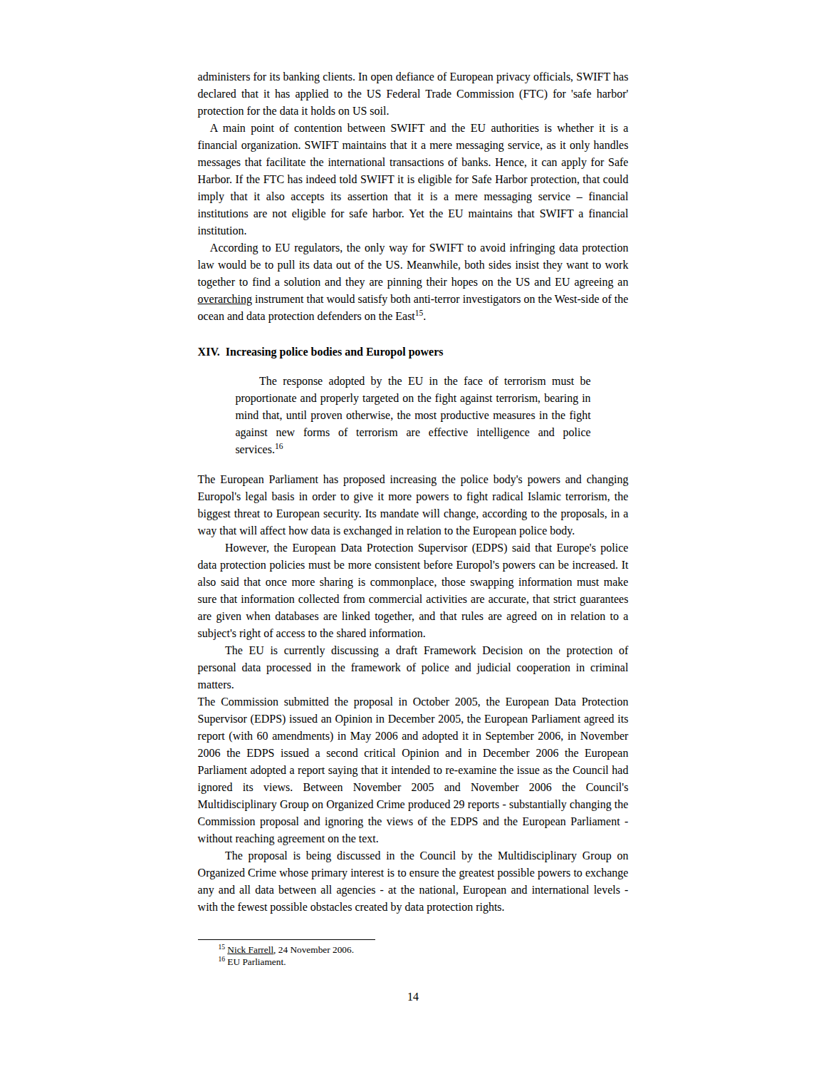administers for its banking clients. In open defiance of European privacy officials, SWIFT has declared that it has applied to the US Federal Trade Commission (FTC) for 'safe harbor' protection for the data it holds on US soil.
A main point of contention between SWIFT and the EU authorities is whether it is a financial organization. SWIFT maintains that it a mere messaging service, as it only handles messages that facilitate the international transactions of banks. Hence, it can apply for Safe Harbor. If the FTC has indeed told SWIFT it is eligible for Safe Harbor protection, that could imply that it also accepts its assertion that it is a mere messaging service – financial institutions are not eligible for safe harbor. Yet the EU maintains that SWIFT a financial institution.
According to EU regulators, the only way for SWIFT to avoid infringing data protection law would be to pull its data out of the US. Meanwhile, both sides insist they want to work together to find a solution and they are pinning their hopes on the US and EU agreeing an overarching instrument that would satisfy both anti-terror investigators on the West-side of the ocean and data protection defenders on the East15.
XIV. Increasing police bodies and Europol powers
The response adopted by the EU in the face of terrorism must be proportionate and properly targeted on the fight against terrorism, bearing in mind that, until proven otherwise, the most productive measures in the fight against new forms of terrorism are effective intelligence and police services.16
The European Parliament has proposed increasing the police body's powers and changing Europol's legal basis in order to give it more powers to fight radical Islamic terrorism, the biggest threat to European security. Its mandate will change, according to the proposals, in a way that will affect how data is exchanged in relation to the European police body.
However, the European Data Protection Supervisor (EDPS) said that Europe's police data protection policies must be more consistent before Europol's powers can be increased. It also said that once more sharing is commonplace, those swapping information must make sure that information collected from commercial activities are accurate, that strict guarantees are given when databases are linked together, and that rules are agreed on in relation to a subject's right of access to the shared information.
The EU is currently discussing a draft Framework Decision on the protection of personal data processed in the framework of police and judicial cooperation in criminal matters.
The Commission submitted the proposal in October 2005, the European Data Protection Supervisor (EDPS) issued an Opinion in December 2005, the European Parliament agreed its report (with 60 amendments) in May 2006 and adopted it in September 2006, in November 2006 the EDPS issued a second critical Opinion and in December 2006 the European Parliament adopted a report saying that it intended to re-examine the issue as the Council had ignored its views. Between November 2005 and November 2006 the Council's Multidisciplinary Group on Organized Crime produced 29 reports - substantially changing the Commission proposal and ignoring the views of the EDPS and the European Parliament - without reaching agreement on the text.
The proposal is being discussed in the Council by the Multidisciplinary Group on Organized Crime whose primary interest is to ensure the greatest possible powers to exchange any and all data between all agencies - at the national, European and international levels - with the fewest possible obstacles created by data protection rights.
15 Nick Farrell, 24 November 2006.
16 EU Parliament.
14